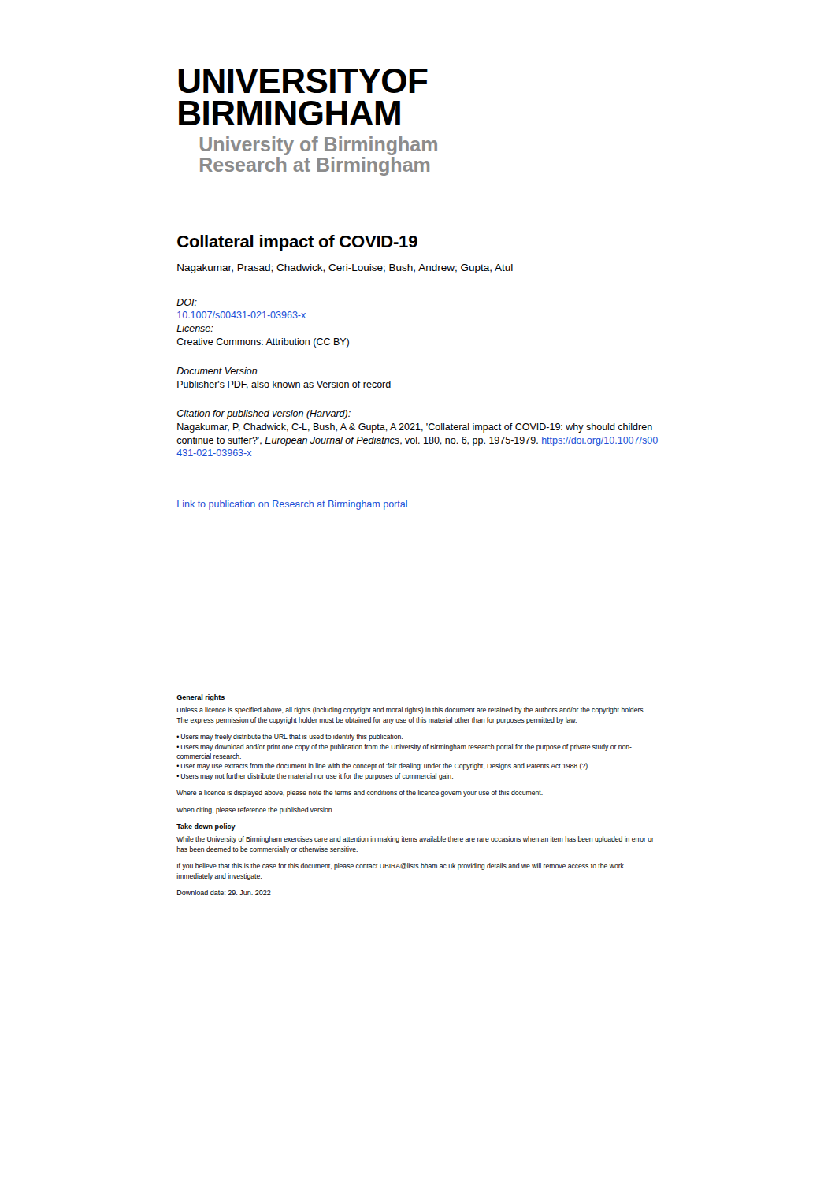UNIVERSITYOF BIRMINGHAM
University of Birmingham Research at Birmingham
Collateral impact of COVID-19
Nagakumar, Prasad; Chadwick, Ceri-Louise; Bush, Andrew; Gupta, Atul
DOI:
10.1007/s00431-021-03963-x
License:
Creative Commons: Attribution (CC BY)
Document Version
Publisher's PDF, also known as Version of record
Citation for published version (Harvard):
Nagakumar, P, Chadwick, C-L, Bush, A & Gupta, A 2021, 'Collateral impact of COVID-19: why should children continue to suffer?', European Journal of Pediatrics, vol. 180, no. 6, pp. 1975-1979. https://doi.org/10.1007/s00431-021-03963-x
Link to publication on Research at Birmingham portal
General rights
Unless a licence is specified above, all rights (including copyright and moral rights) in this document are retained by the authors and/or the copyright holders. The express permission of the copyright holder must be obtained for any use of this material other than for purposes permitted by law.
Users may freely distribute the URL that is used to identify this publication.
Users may download and/or print one copy of the publication from the University of Birmingham research portal for the purpose of private study or non-commercial research.
User may use extracts from the document in line with the concept of 'fair dealing' under the Copyright, Designs and Patents Act 1988 (?)
Users may not further distribute the material nor use it for the purposes of commercial gain.
Where a licence is displayed above, please note the terms and conditions of the licence govern your use of this document.
When citing, please reference the published version.
Take down policy
While the University of Birmingham exercises care and attention in making items available there are rare occasions when an item has been uploaded in error or has been deemed to be commercially or otherwise sensitive.
If you believe that this is the case for this document, please contact UBIRA@lists.bham.ac.uk providing details and we will remove access to the work immediately and investigate.
Download date: 29. Jun. 2022